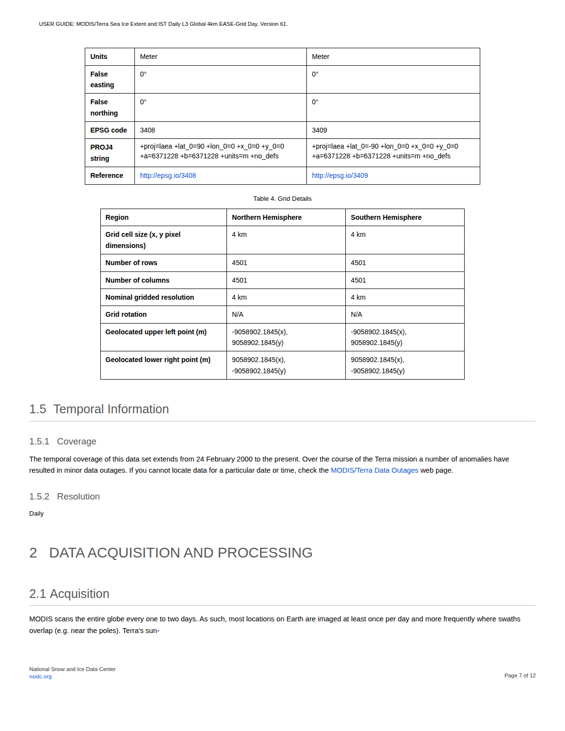USER GUIDE: MODIS/Terra Sea Ice Extent and IST Daily L3 Global 4km EASE-Grid Day, Version 61.
| Units | Meter | Meter |
| False easting | 0° | 0° |
| False northing | 0° | 0° |
| EPSG code | 3408 | 3409 |
| PROJ4 string | +proj=laea +lat_0=90 +lon_0=0 +x_0=0 +y_0=0 +a=6371228 +b=6371228 +units=m +no_defs | +proj=laea +lat_0=-90 +lon_0=0 +x_0=0 +y_0=0 +a=6371228 +b=6371228 +units=m +no_defs |
| Reference | http://epsg.io/3408 | http://epsg.io/3409 |
Table 4. Grid Details
| Region | Northern Hemisphere | Southern Hemisphere |
| --- | --- | --- |
| Grid cell size (x, y pixel dimensions) | 4 km | 4 km |
| Number of rows | 4501 | 4501 |
| Number of columns | 4501 | 4501 |
| Nominal gridded resolution | 4 km | 4 km |
| Grid rotation | N/A | N/A |
| Geolocated upper left point (m) | -9058902.1845(x), 9058902.1845(y) | -9058902.1845(x), 9058902.1845(y) |
| Geolocated lower right point (m) | 9058902.1845(x), -9058902.1845(y) | 9058902.1845(x), -9058902.1845(y) |
1.5 Temporal Information
1.5.1 Coverage
The temporal coverage of this data set extends from 24 February 2000 to the present. Over the course of the Terra mission a number of anomalies have resulted in minor data outages. If you cannot locate data for a particular date or time, check the MODIS/Terra Data Outages web page.
1.5.2 Resolution
Daily
2 DATA ACQUISITION AND PROCESSING
2.1 Acquisition
MODIS scans the entire globe every one to two days. As such, most locations on Earth are imaged at least once per day and more frequently where swaths overlap (e.g. near the poles). Terra's sun-
National Snow and Ice Data Center
nsidc.org
Page 7 of 12